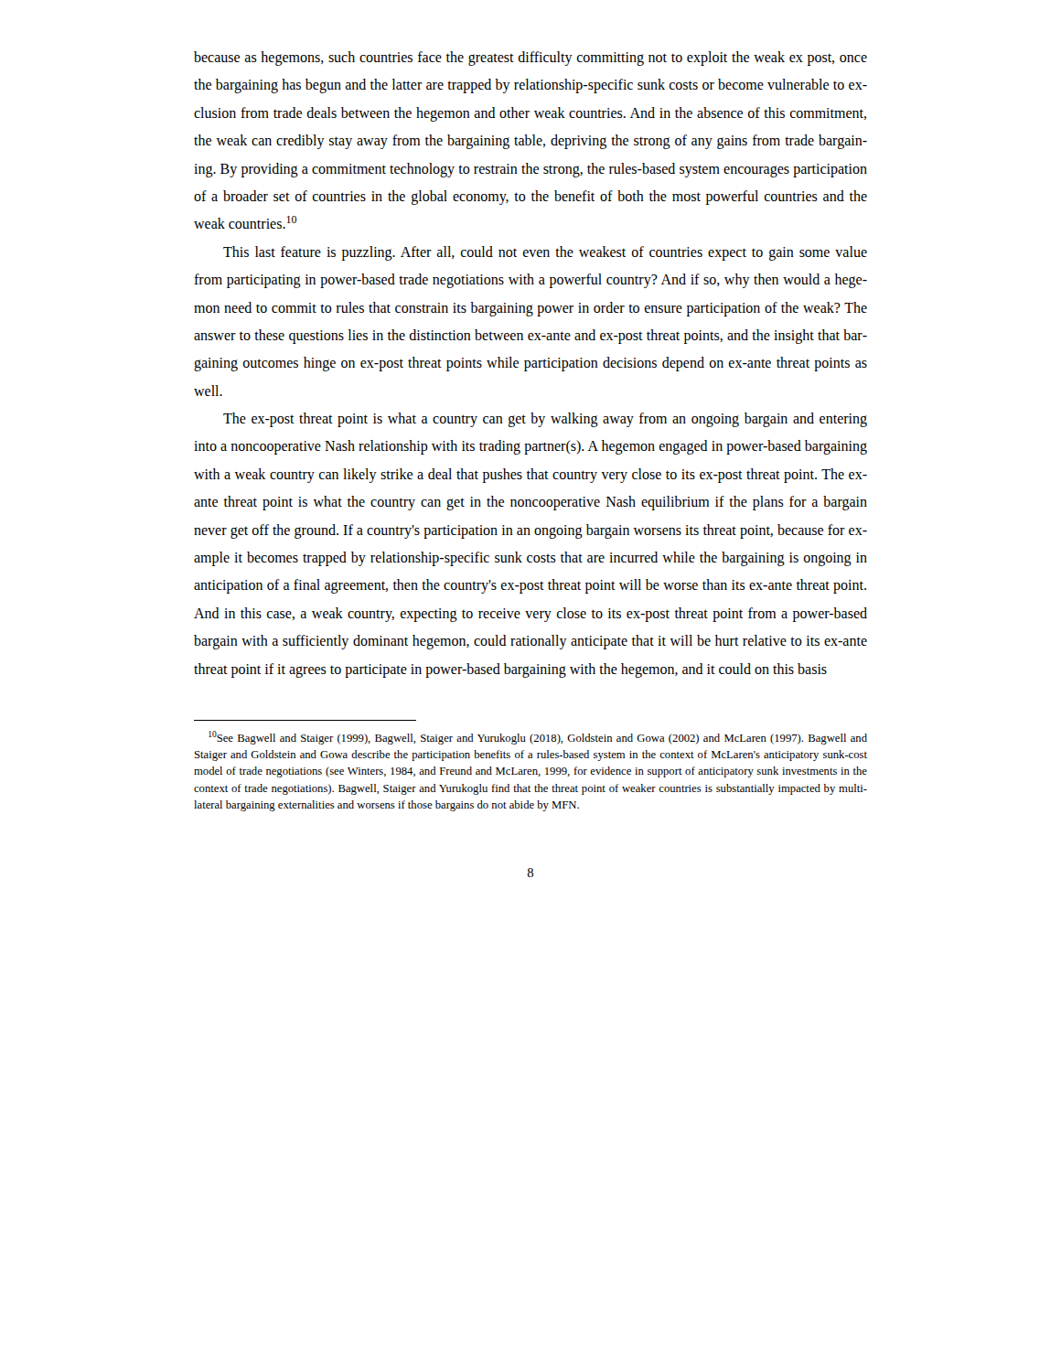because as hegemons, such countries face the greatest difficulty committing not to exploit the weak ex post, once the bargaining has begun and the latter are trapped by relationship-specific sunk costs or become vulnerable to exclusion from trade deals between the hegemon and other weak countries. And in the absence of this commitment, the weak can credibly stay away from the bargaining table, depriving the strong of any gains from trade bargaining. By providing a commitment technology to restrain the strong, the rules-based system encourages participation of a broader set of countries in the global economy, to the benefit of both the most powerful countries and the weak countries.10
This last feature is puzzling. After all, could not even the weakest of countries expect to gain some value from participating in power-based trade negotiations with a powerful country? And if so, why then would a hegemon need to commit to rules that constrain its bargaining power in order to ensure participation of the weak? The answer to these questions lies in the distinction between ex-ante and ex-post threat points, and the insight that bargaining outcomes hinge on ex-post threat points while participation decisions depend on ex-ante threat points as well.
The ex-post threat point is what a country can get by walking away from an ongoing bargain and entering into a noncooperative Nash relationship with its trading partner(s). A hegemon engaged in power-based bargaining with a weak country can likely strike a deal that pushes that country very close to its ex-post threat point. The ex-ante threat point is what the country can get in the noncooperative Nash equilibrium if the plans for a bargain never get off the ground. If a country's participation in an ongoing bargain worsens its threat point, because for example it becomes trapped by relationship-specific sunk costs that are incurred while the bargaining is ongoing in anticipation of a final agreement, then the country's ex-post threat point will be worse than its ex-ante threat point. And in this case, a weak country, expecting to receive very close to its ex-post threat point from a power-based bargain with a sufficiently dominant hegemon, could rationally anticipate that it will be hurt relative to its ex-ante threat point if it agrees to participate in power-based bargaining with the hegemon, and it could on this basis
10See Bagwell and Staiger (1999), Bagwell, Staiger and Yurukoglu (2018), Goldstein and Gowa (2002) and McLaren (1997). Bagwell and Staiger and Goldstein and Gowa describe the participation benefits of a rules-based system in the context of McLaren's anticipatory sunk-cost model of trade negotiations (see Winters, 1984, and Freund and McLaren, 1999, for evidence in support of anticipatory sunk investments in the context of trade negotiations). Bagwell, Staiger and Yurukoglu find that the threat point of weaker countries is substantially impacted by multilateral bargaining externalities and worsens if those bargains do not abide by MFN.
8